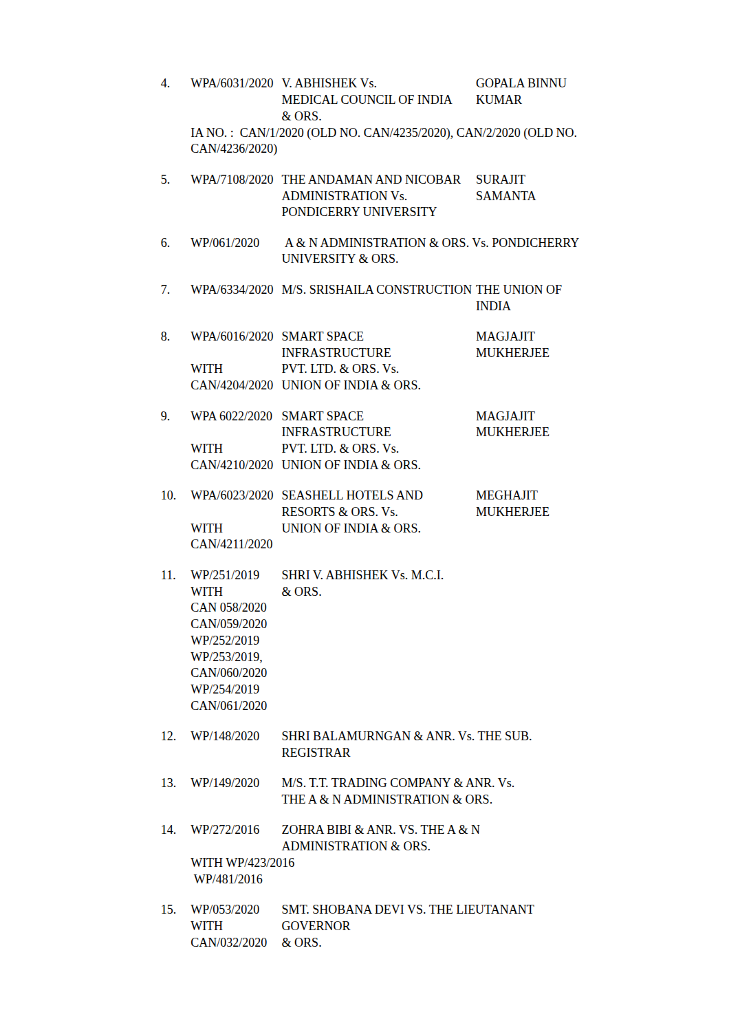| 4. | WPA/6031/2020 | V. ABHISHEK Vs. MEDICAL COUNCIL OF INDIA & ORS. | GOPALA BINNU KUMAR |
| | IA NO. : CAN/1/2020 (OLD NO. CAN/4235/2020), CAN/2/2020 (OLD NO. CAN/4236/2020) |
| 5. | WPA/7108/2020 | THE ANDAMAN AND NICOBAR ADMINISTRATION Vs. PONDICERRY UNIVERSITY | SURAJIT SAMANTA |
| 6. | WP/061/2020 | A & N ADMINISTRATION & ORS. Vs. PONDICHERRY UNIVERSITY & ORS. |
| 7. | WPA/6334/2020 | M/S. SRISHAILA CONSTRUCTION | THE UNION OF INDIA |
| 8. | WPA/6016/2020 WITH CAN/4204/2020 | SMART SPACE INFRASTRUCTURE PVT. LTD. & ORS. Vs. UNION OF INDIA & ORS. | MAGJAJIT MUKHERJEE |
| 9. | WPA 6022/2020 WITH CAN/4210/2020 | SMART SPACE INFRASTRUCTURE PVT. LTD. & ORS. Vs. UNION OF INDIA & ORS. | MAGJAJIT MUKHERJEE |
| 10. | WPA/6023/2020 WITH CAN/4211/2020 | SEASHELL HOTELS AND RESORTS & ORS. Vs. UNION OF INDIA & ORS. | MEGHAJIT MUKHERJEE |
| 11. | WP/251/2019 WITH CAN 058/2020 CAN/059/2020 WP/252/2019 WP/253/2019, CAN/060/2020 WP/254/2019 CAN/061/2020 | SHRI V. ABHISHEK Vs. M.C.I. & ORS. |
| 12. | WP/148/2020 | SHRI BALAMURNGAN & ANR. Vs. THE SUB. REGISTRAR |
| 13. | WP/149/2020 | M/S. T.T. TRADING COMPANY & ANR. Vs. THE A & N ADMINISTRATION & ORS. |
| 14. | WP/272/2016 | ZOHRA BIBI & ANR. VS. THE A & N ADMINISTRATION & ORS. |
| | WITH WP/423/2016 WP/481/2016 |
| 15. | WP/053/2020 WITH CAN/032/2020 | SMT. SHOBANA DEVI VS. THE LIEUTANANT GOVERNOR & ORS. |